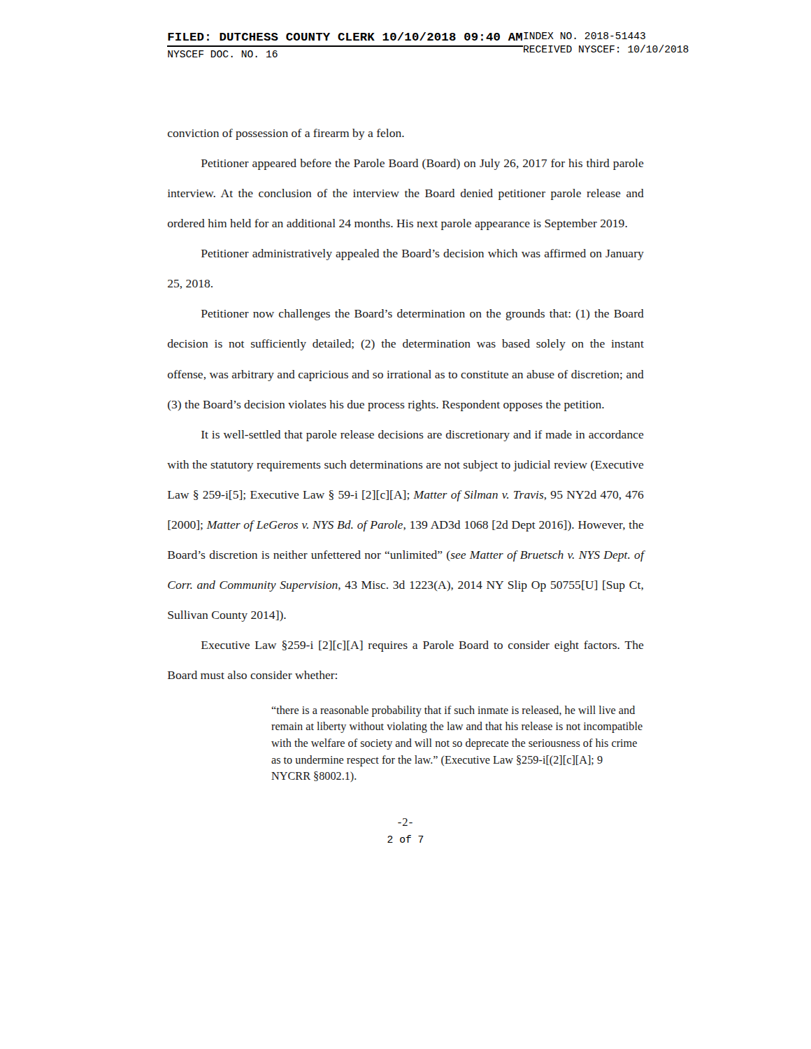FILED: DUTCHESS COUNTY CLERK 10/10/2018 09:40 AM
NYSCEF DOC. NO. 16
INDEX NO. 2018-51443
RECEIVED NYSCEF: 10/10/2018
conviction of possession of a firearm by a felon.
Petitioner appeared before the Parole Board (Board) on July 26, 2017 for his third parole interview. At the conclusion of the interview the Board denied petitioner parole release and ordered him held for an additional 24 months. His next parole appearance is September 2019.
Petitioner administratively appealed the Board’s decision which was affirmed on January 25, 2018.
Petitioner now challenges the Board’s determination on the grounds that: (1) the Board decision is not sufficiently detailed; (2) the determination was based solely on the instant offense, was arbitrary and capricious and so irrational as to constitute an abuse of discretion; and (3) the Board’s decision violates his due process rights. Respondent opposes the petition.
It is well-settled that parole release decisions are discretionary and if made in accordance with the statutory requirements such determinations are not subject to judicial review (Executive Law § 259-i[5]; Executive Law § 59-i [2][c][A]; Matter of Silman v. Travis, 95 NY2d 470, 476 [2000]; Matter of LeGeros v. NYS Bd. of Parole, 139 AD3d 1068 [2d Dept 2016]). However, the Board’s discretion is neither unfettered nor “unlimited” (see Matter of Bruetsch v. NYS Dept. of Corr. and Community Supervision, 43 Misc. 3d 1223(A), 2014 NY Slip Op 50755[U] [Sup Ct, Sullivan County 2014]).
Executive Law §259-i [2][c][A] requires a Parole Board to consider eight factors. The Board must also consider whether:
“there is a reasonable probability that if such inmate is released, he will live and remain at liberty without violating the law and that his release is not incompatible with the welfare of society and will not so deprecate the seriousness of his crime as to undermine respect for the law.” (Executive Law §259-i[(2][c][A]; 9 NYCRR §8002.1).
-2-
2 of 7